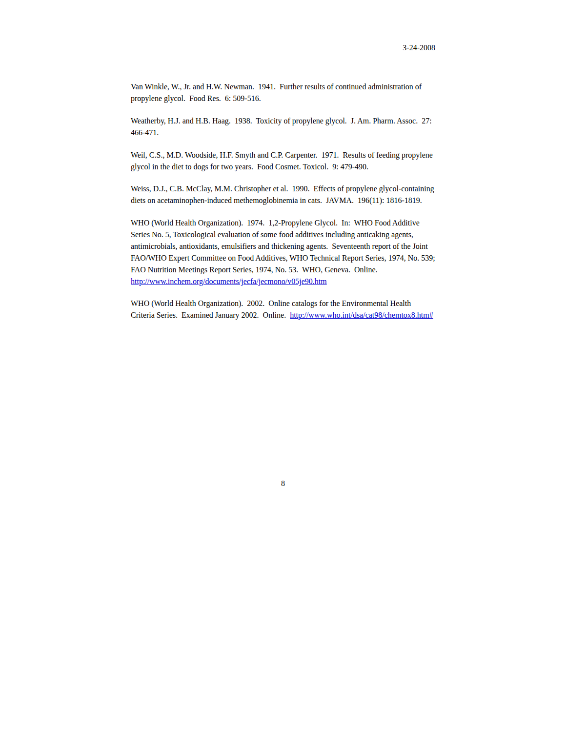3-24-2008
Van Winkle, W., Jr. and H.W. Newman. 1941. Further results of continued administration of propylene glycol. Food Res. 6: 509-516.
Weatherby, H.J. and H.B. Haag. 1938. Toxicity of propylene glycol. J. Am. Pharm. Assoc. 27: 466-471.
Weil, C.S., M.D. Woodside, H.F. Smyth and C.P. Carpenter. 1971. Results of feeding propylene glycol in the diet to dogs for two years. Food Cosmet. Toxicol. 9: 479-490.
Weiss, D.J., C.B. McClay, M.M. Christopher et al. 1990. Effects of propylene glycol-containing diets on acetaminophen-induced methemoglobinemia in cats. JAVMA. 196(11): 1816-1819.
WHO (World Health Organization). 1974. 1,2-Propylene Glycol. In: WHO Food Additive Series No. 5, Toxicological evaluation of some food additives including anticaking agents, antimicrobials, antioxidants, emulsifiers and thickening agents. Seventeenth report of the Joint FAO/WHO Expert Committee on Food Additives, WHO Technical Report Series, 1974, No. 539; FAO Nutrition Meetings Report Series, 1974, No. 53. WHO, Geneva. Online. http://www.inchem.org/documents/jecfa/jecmono/v05je90.htm
WHO (World Health Organization). 2002. Online catalogs for the Environmental Health Criteria Series. Examined January 2002. Online. http://www.who.int/dsa/cat98/chemtox8.htm#
8